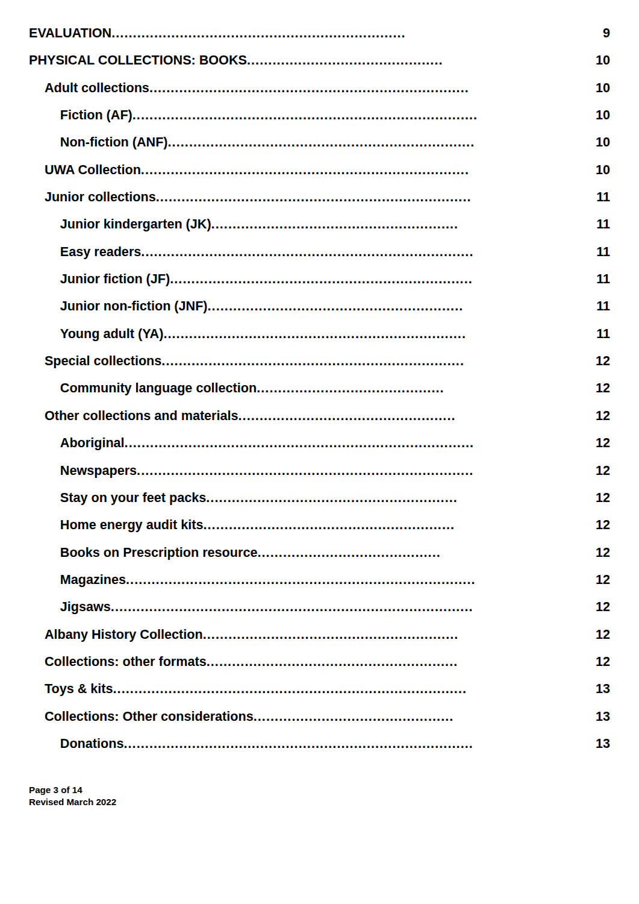EVALUATION..................................................................... 9
PHYSICAL COLLECTIONS: BOOKS.............................................. 10
Adult collections........................................................................... 10
Fiction (AF)................................................................................. 10
Non-fiction (ANF)........................................................................ 10
UWA Collection............................................................................. 10
Junior collections.......................................................................... 11
Junior kindergarten (JK).......................................................... 11
Easy readers.............................................................................. 11
Junior fiction (JF)....................................................................... 11
Junior non-fiction (JNF)............................................................ 11
Young adult (YA)....................................................................... 11
Special collections....................................................................... 12
Community language collection............................................ 12
Other collections and materials................................................... 12
Aboriginal.................................................................................. 12
Newspapers............................................................................... 12
Stay on your feet packs........................................................... 12
Home energy audit kits........................................................... 12
Books on Prescription resource........................................... 12
Magazines.................................................................................. 12
Jigsaws..................................................................................... 12
Albany History Collection............................................................ 12
Collections: other formats........................................................... 12
Toys & kits................................................................................... 13
Collections: Other considerations............................................... 13
Donations.................................................................................. 13
Page 3 of 14
Revised March 2022